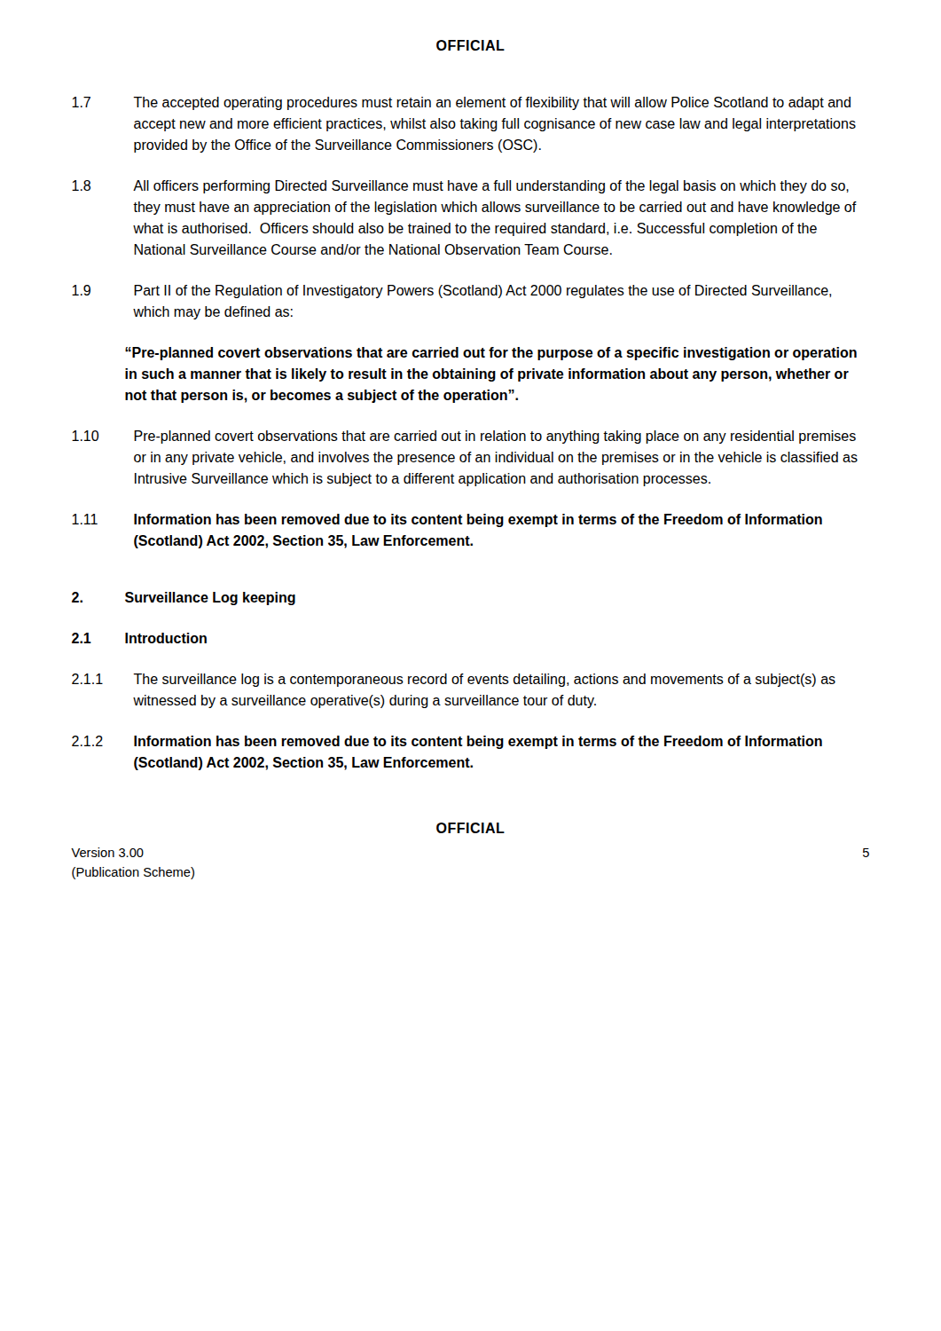OFFICIAL
1.7
The accepted operating procedures must retain an element of flexibility that will allow Police Scotland to adapt and accept new and more efficient practices, whilst also taking full cognisance of new case law and legal interpretations provided by the Office of the Surveillance Commissioners (OSC).
1.8
All officers performing Directed Surveillance must have a full understanding of the legal basis on which they do so, they must have an appreciation of the legislation which allows surveillance to be carried out and have knowledge of what is authorised. Officers should also be trained to the required standard, i.e. Successful completion of the National Surveillance Course and/or the National Observation Team Course.
1.9
Part II of the Regulation of Investigatory Powers (Scotland) Act 2000 regulates the use of Directed Surveillance, which may be defined as:
“Pre-planned covert observations that are carried out for the purpose of a specific investigation or operation in such a manner that is likely to result in the obtaining of private information about any person, whether or not that person is, or becomes a subject of the operation”.
1.10
Pre-planned covert observations that are carried out in relation to anything taking place on any residential premises or in any private vehicle, and involves the presence of an individual on the premises or in the vehicle is classified as Intrusive Surveillance which is subject to a different application and authorisation processes.
1.11
Information has been removed due to its content being exempt in terms of the Freedom of Information (Scotland) Act 2002, Section 35, Law Enforcement.
2. Surveillance Log keeping
2.1 Introduction
2.1.1
The surveillance log is a contemporaneous record of events detailing, actions and movements of a subject(s) as witnessed by a surveillance operative(s) during a surveillance tour of duty.
2.1.2
Information has been removed due to its content being exempt in terms of the Freedom of Information (Scotland) Act 2002, Section 35, Law Enforcement.
OFFICIAL
Version 3.00
(Publication Scheme)
5